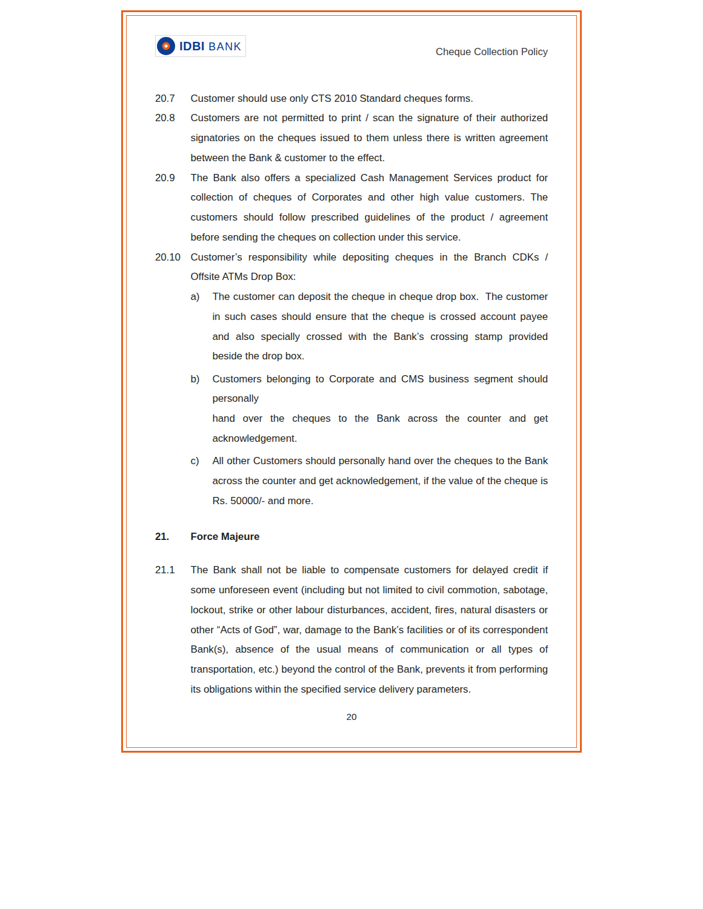IDBI BANK
Cheque Collection Policy
20.7
Customer should use only CTS 2010 Standard cheques forms.
20.8
Customers are not permitted to print / scan the signature of their authorized signatories on the cheques issued to them unless there is written agreement between the Bank & customer to the effect.
20.9
The Bank also offers a specialized Cash Management Services product for collection of cheques of Corporates and other high value customers. The customers should follow prescribed guidelines of the product / agreement before sending the cheques on collection under this service.
20.10
Customer’s responsibility while depositing cheques in the Branch CDKs / Offsite ATMs Drop Box:
a) The customer can deposit the cheque in cheque drop box. The customer in such cases should ensure that the cheque is crossed account payee and also specially crossed with the Bank’s crossing stamp provided beside the drop box.
b) Customers belonging to Corporate and CMS business segment should personally hand over the cheques to the Bank across the counter and get acknowledgement.
c) All other Customers should personally hand over the cheques to the Bank across the counter and get acknowledgement, if the value of the cheque is Rs. 50000/- and more.
21.
Force Majeure
21.1
The Bank shall not be liable to compensate customers for delayed credit if some unforeseen event (including but not limited to civil commotion, sabotage, lockout, strike or other labour disturbances, accident, fires, natural disasters or other “Acts of God”, war, damage to the Bank’s facilities or of its correspondent Bank(s), absence of the usual means of communication or all types of transportation, etc.) beyond the control of the Bank, prevents it from performing its obligations within the specified service delivery parameters.
20